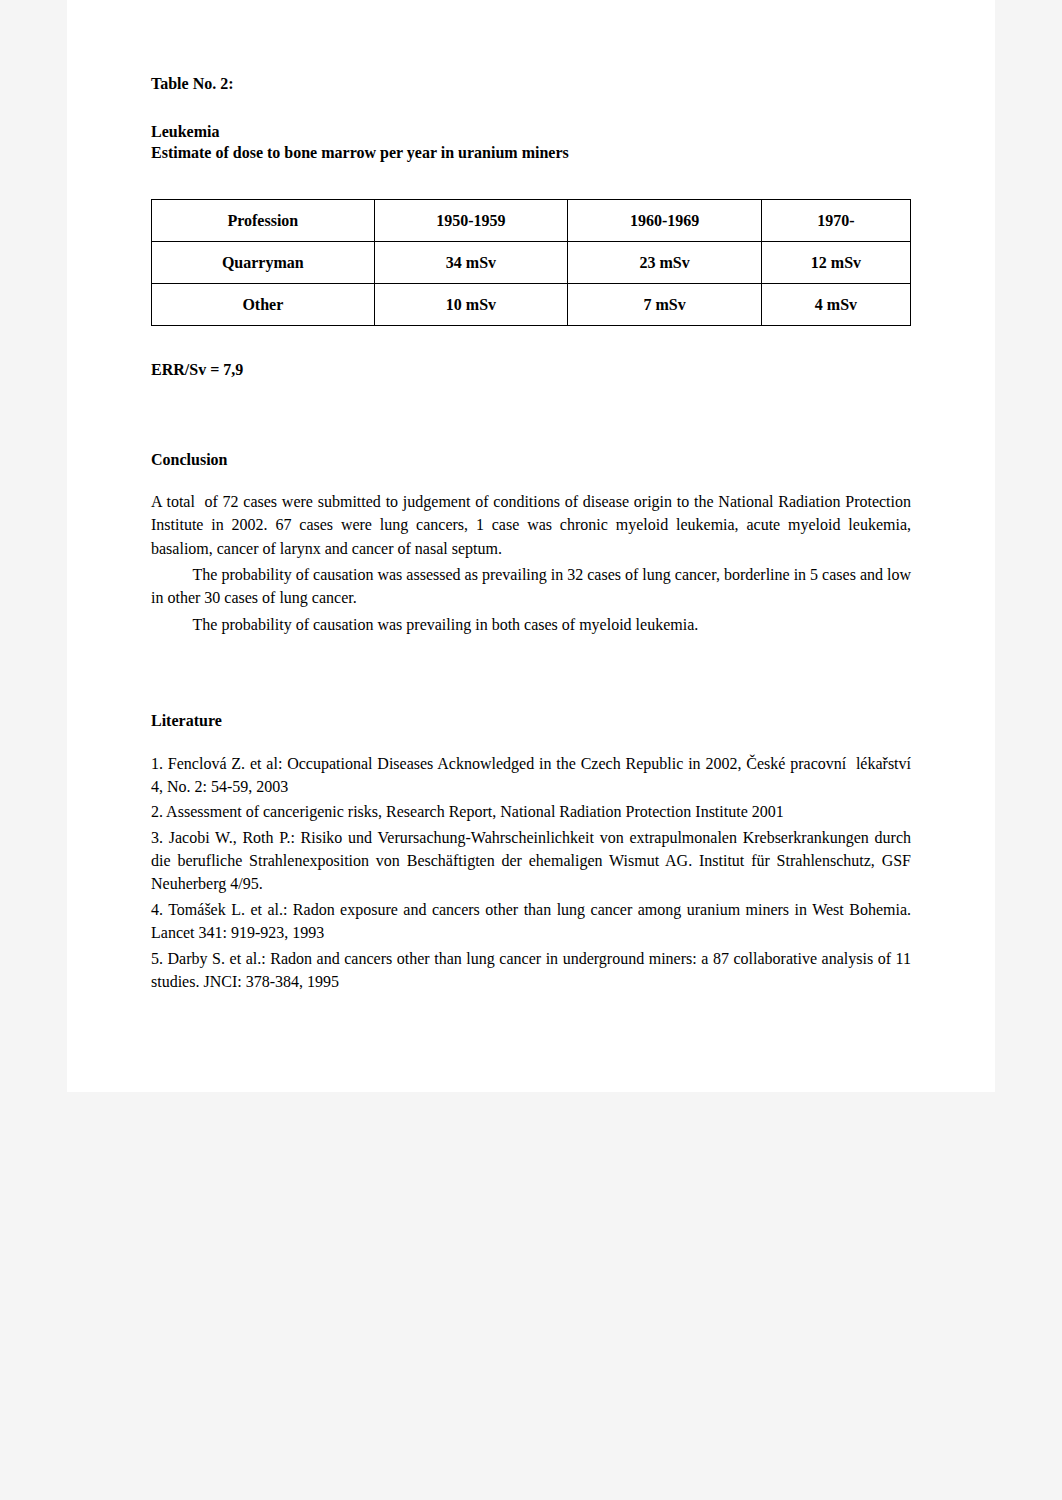Table No. 2:
Leukemia
Estimate of dose to bone marrow per year in uranium miners
| Profession | 1950-1959 | 1960-1969 | 1970- |
| --- | --- | --- | --- |
| Quarryman | 34 mSv | 23 mSv | 12 mSv |
| Other | 10 mSv | 7 mSv | 4 mSv |
ERR/Sv = 7,9
Conclusion
A total of 72 cases were submitted to judgement of conditions of disease origin to the National Radiation Protection Institute in 2002. 67 cases were lung cancers, 1 case was chronic myeloid leukemia, acute myeloid leukemia, basaliom, cancer of larynx and cancer of nasal septum.
The probability of causation was assessed as prevailing in 32 cases of lung cancer, borderline in 5 cases and low in other 30 cases of lung cancer.
The probability of causation was prevailing in both cases of myeloid leukemia.
Literature
1. Fenclová Z. et al: Occupational Diseases Acknowledged in the Czech Republic in 2002, České pracovní lékařství 4, No. 2: 54-59, 2003
2. Assessment of cancerigenic risks, Research Report, National Radiation Protection Institute 2001
3. Jacobi W., Roth P.: Risiko und Verursachung-Wahrscheinlichkeit von extrapulmonalen Krebserkrankungen durch die berufliche Strahlenexposition von Beschäftigten der ehemaligen Wismut AG. Institut für Strahlenschutz, GSF Neuherberg 4/95.
4. Tomášek L. et al.: Radon exposure and cancers other than lung cancer among uranium miners in West Bohemia. Lancet 341: 919-923, 1993
5. Darby S. et al.: Radon and cancers other than lung cancer in underground miners: a 87 collaborative analysis of 11 studies. JNCI: 378-384, 1995